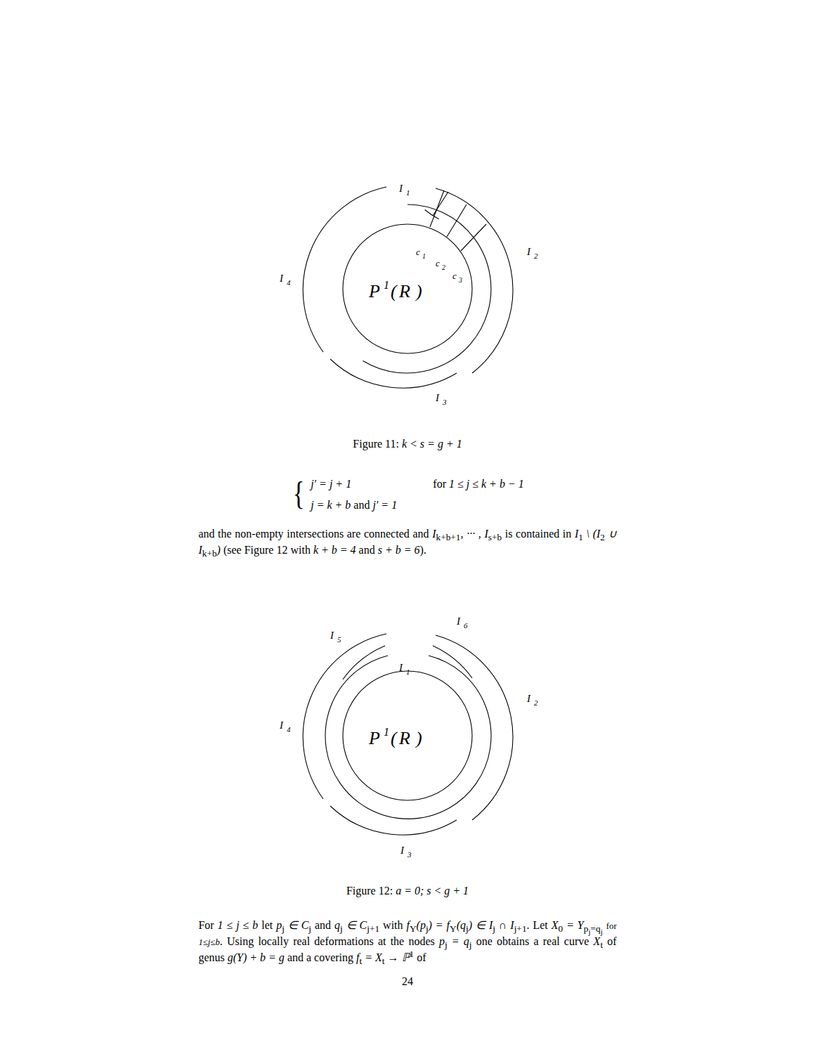I 1 I 2 I 3 I 4 c 1 c 2 c 3 P 1 ( R )
Figure 11: k < s = g + 1
{ j′ = j + 1 for 1 ≤ j ≤ k + b − 1 j = k + b and j′ = 1
and the non-empty intersections are connected and Ik+b+1, ··· , Is+b is contained in I1 \ (I2 ∪ Ik+b) (see Figure 12 with k + b = 4 and s + b = 6).
I 1 I 2 I 3 I 4 I 5 I 6 P 1 ( R )
Figure 12: a = 0; s < g + 1
For 1 ≤ j ≤ b let pj ∈ Cj and qj ∈ Cj+1 with fY(pj) = fY(qj) ∈ Ij ∩ Ij+1. Let X0 = Ypj=qj for 1≤j≤b. Using locally real deformations at the nodes pj = qj one obtains a real curve Xt of genus g(Y) + b = g and a covering ft = Xt → ℙ1 of
24